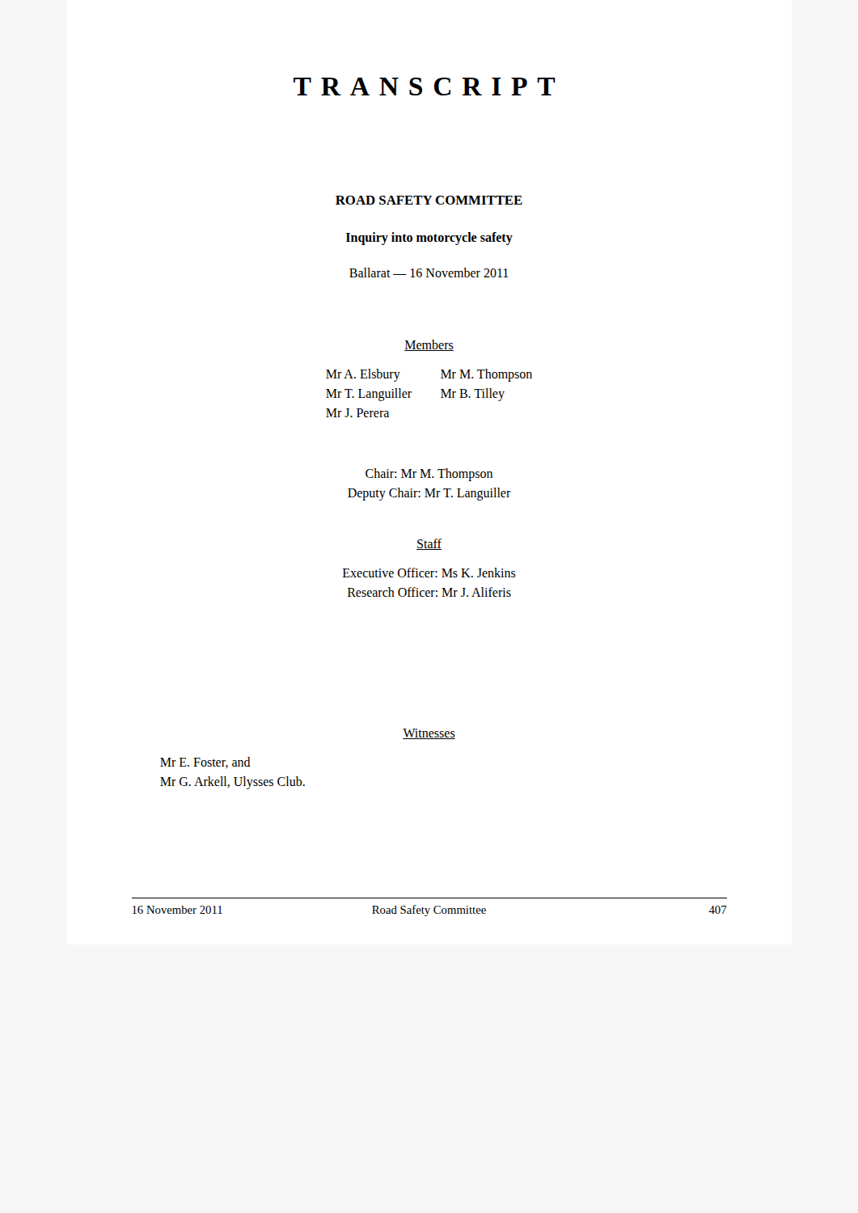TRANSCRIPT
ROAD SAFETY COMMITTEE
Inquiry into motorcycle safety
Ballarat — 16 November 2011
Members
| Mr A. Elsbury | Mr M. Thompson |
| Mr T. Languiller | Mr B. Tilley |
| Mr J. Perera | |
Chair: Mr M. Thompson
Deputy Chair: Mr T. Languiller
Staff
Executive Officer: Ms K. Jenkins
Research Officer: Mr J. Aliferis
Witnesses
Mr E. Foster, and
Mr G. Arkell, Ulysses Club.
16 November 2011
Road Safety Committee
407